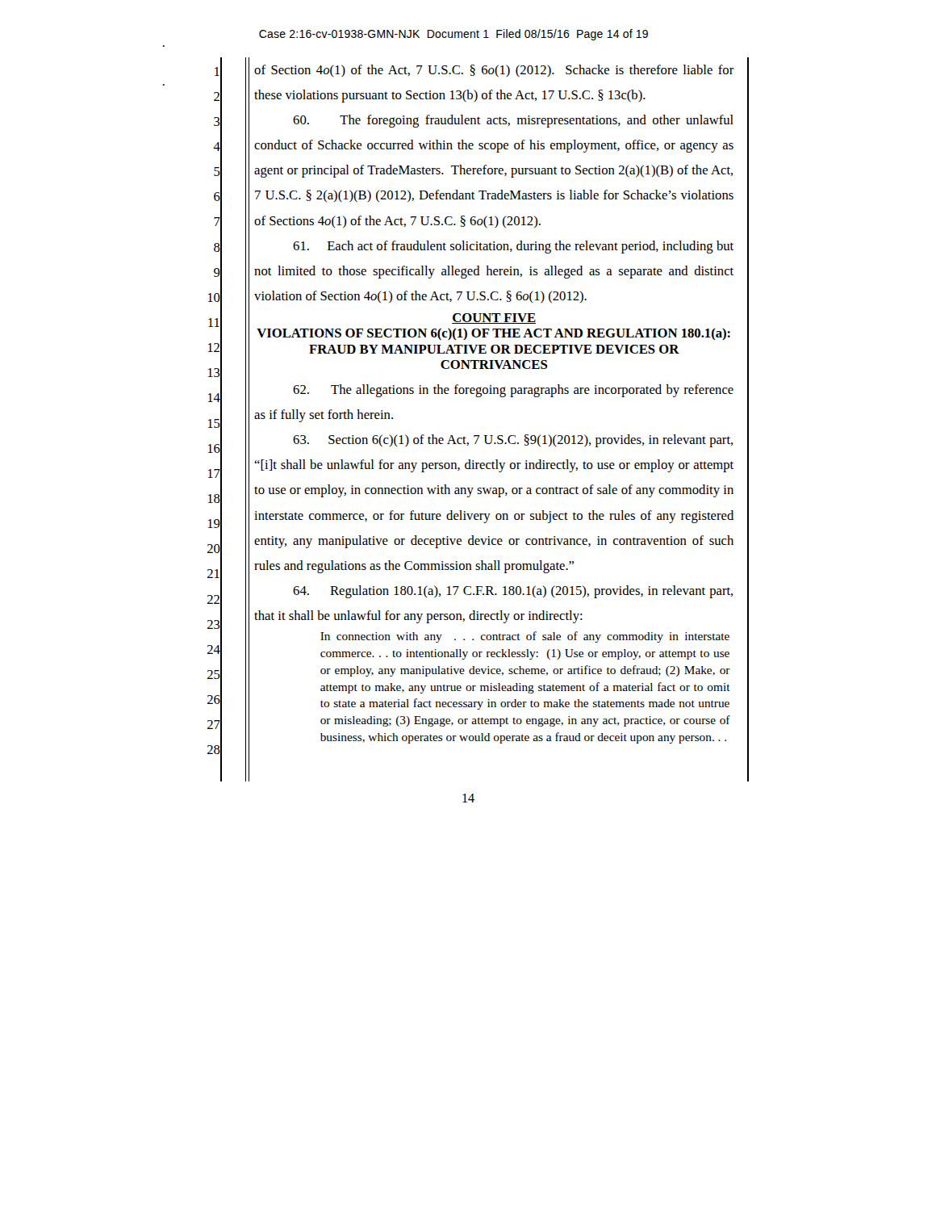.
.
Case 2:16-cv-01938-GMN-NJK Document 1 Filed 08/15/16 Page 14 of 19
1
2
3
4
5
6
7
8
9
10
11
12
13
14
15
16
17
18
19
20
21
22
23
24
25
26
27
28
of Section 4o(1) of the Act, 7 U.S.C. § 6o(1) (2012). Schacke is therefore liable for these violations pursuant to Section 13(b) of the Act, 17 U.S.C. § 13c(b).
60. The foregoing fraudulent acts, misrepresentations, and other unlawful conduct of Schacke occurred within the scope of his employment, office, or agency as agent or principal of TradeMasters. Therefore, pursuant to Section 2(a)(1)(B) of the Act, 7 U.S.C. § 2(a)(1)(B) (2012), Defendant TradeMasters is liable for Schacke’s violations of Sections 4o(1) of the Act, 7 U.S.C. § 6o(1) (2012).
61. Each act of fraudulent solicitation, during the relevant period, including but not limited to those specifically alleged herein, is alleged as a separate and distinct violation of Section 4o(1) of the Act, 7 U.S.C. § 6o(1) (2012).
COUNT FIVE
VIOLATIONS OF SECTION 6(c)(1) OF THE ACT AND REGULATION 180.1(a):
FRAUD BY MANIPULATIVE OR DECEPTIVE DEVICES OR CONTRIVANCES
62. The allegations in the foregoing paragraphs are incorporated by reference as if fully set forth herein.
63. Section 6(c)(1) of the Act, 7 U.S.C. §9(1)(2012), provides, in relevant part, “[i]t shall be unlawful for any person, directly or indirectly, to use or employ or attempt to use or employ, in connection with any swap, or a contract of sale of any commodity in interstate commerce, or for future delivery on or subject to the rules of any registered entity, any manipulative or deceptive device or contrivance, in contravention of such rules and regulations as the Commission shall promulgate.”
64. Regulation 180.1(a), 17 C.F.R. 180.1(a) (2015), provides, in relevant part, that it shall be unlawful for any person, directly or indirectly:
In connection with any . . . contract of sale of any commodity in interstate commerce. . . to intentionally or recklessly: (1) Use or employ, or attempt to use or employ, any manipulative device, scheme, or artifice to defraud; (2) Make, or attempt to make, any untrue or misleading statement of a material fact or to omit to state a material fact necessary in order to make the statements made not untrue or misleading; (3) Engage, or attempt to engage, in any act, practice, or course of business, which operates or would operate as a fraud or deceit upon any person. . .
14